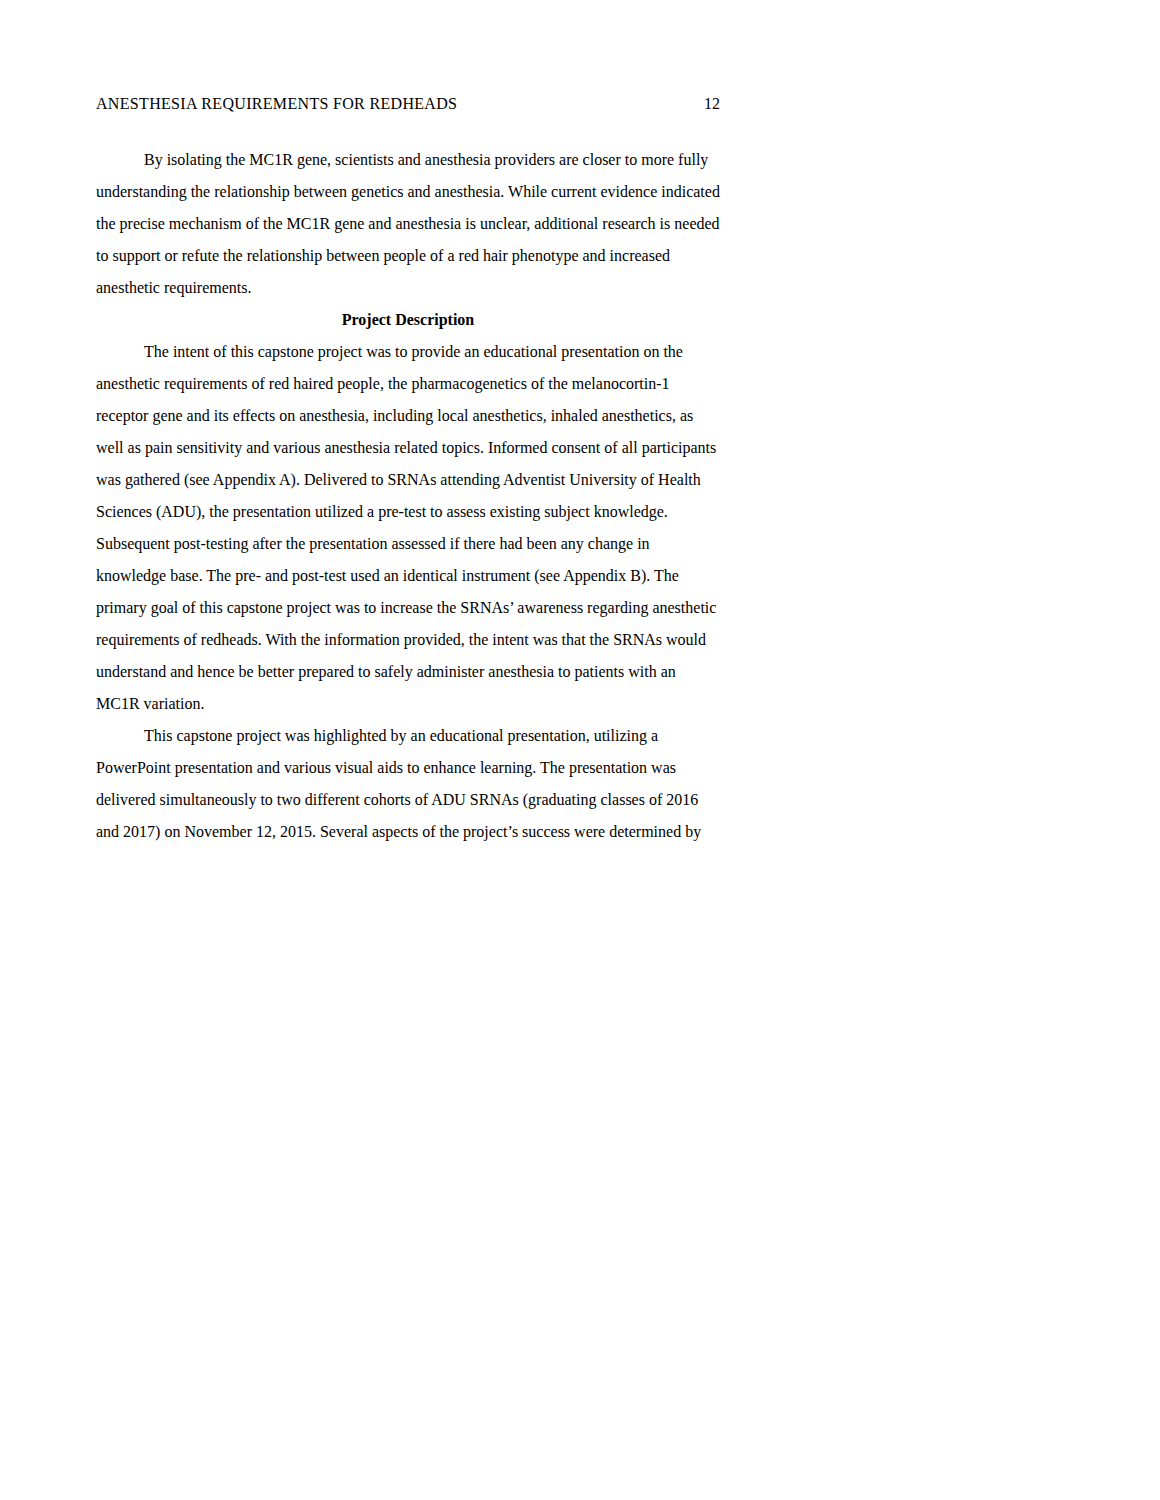Anesthesia Requirements for Redheads 12
By isolating the MC1R gene, scientists and anesthesia providers are closer to more fully understanding the relationship between genetics and anesthesia. While current evidence indicated the precise mechanism of the MC1R gene and anesthesia is unclear, additional research is needed to support or refute the relationship between people of a red hair phenotype and increased anesthetic requirements.
Project Description
The intent of this capstone project was to provide an educational presentation on the anesthetic requirements of red haired people, the pharmacogenetics of the melanocortin-1 receptor gene and its effects on anesthesia, including local anesthetics, inhaled anesthetics, as well as pain sensitivity and various anesthesia related topics. Informed consent of all participants was gathered (see Appendix A). Delivered to SRNAs attending Adventist University of Health Sciences (ADU), the presentation utilized a pre-test to assess existing subject knowledge. Subsequent post-testing after the presentation assessed if there had been any change in knowledge base. The pre- and post-test used an identical instrument (see Appendix B). The primary goal of this capstone project was to increase the SRNAs’ awareness regarding anesthetic requirements of redheads. With the information provided, the intent was that the SRNAs would understand and hence be better prepared to safely administer anesthesia to patients with an MC1R variation.
This capstone project was highlighted by an educational presentation, utilizing a PowerPoint presentation and various visual aids to enhance learning. The presentation was delivered simultaneously to two different cohorts of ADU SRNAs (graduating classes of 2016 and 2017) on November 12, 2015. Several aspects of the project’s success were determined by